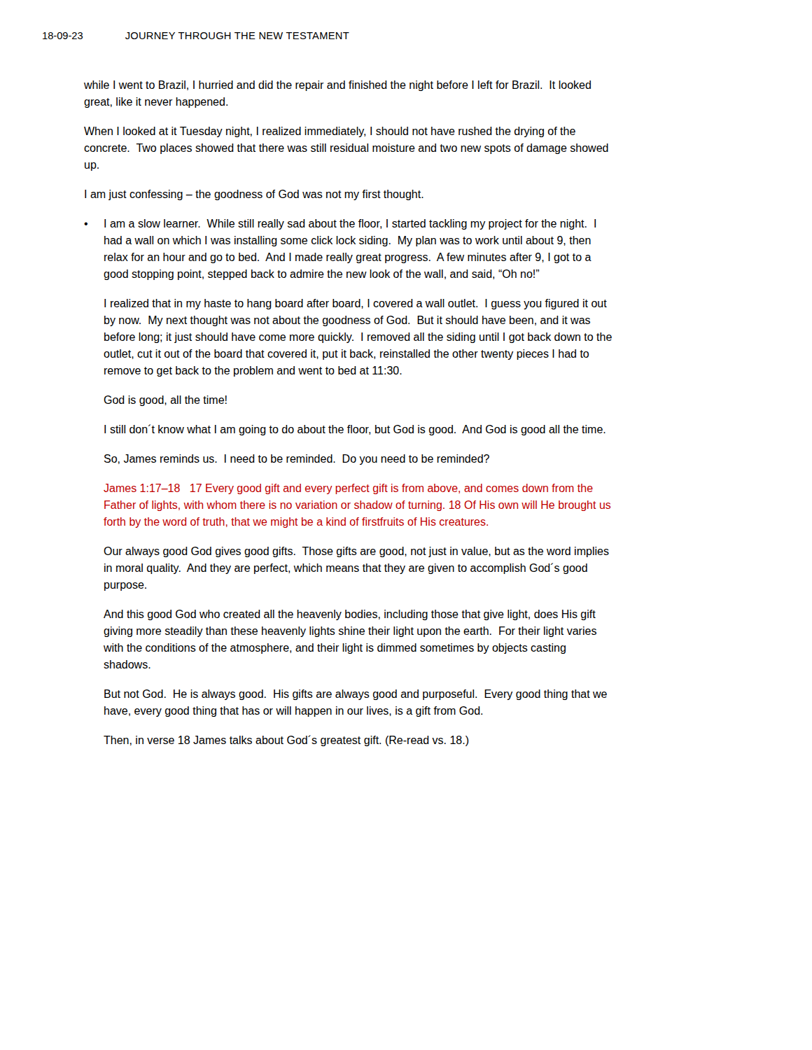18-09-23 JOURNEY THROUGH THE NEW TESTAMENT
while I went to Brazil, I hurried and did the repair and finished the night before I left for Brazil. It looked great, like it never happened.
When I looked at it Tuesday night, I realized immediately, I should not have rushed the drying of the concrete. Two places showed that there was still residual moisture and two new spots of damage showed up.
I am just confessing – the goodness of God was not my first thought.
I am a slow learner. While still really sad about the floor, I started tackling my project for the night. I had a wall on which I was installing some click lock siding. My plan was to work until about 9, then relax for an hour and go to bed. And I made really great progress. A few minutes after 9, I got to a good stopping point, stepped back to admire the new look of the wall, and said, “Oh no!”
I realized that in my haste to hang board after board, I covered a wall outlet. I guess you figured it out by now. My next thought was not about the goodness of God. But it should have been, and it was before long; it just should have come more quickly. I removed all the siding until I got back down to the outlet, cut it out of the board that covered it, put it back, reinstalled the other twenty pieces I had to remove to get back to the problem and went to bed at 11:30.
God is good, all the time!
I still don´t know what I am going to do about the floor, but God is good. And God is good all the time.
So, James reminds us. I need to be reminded. Do you need to be reminded?
James 1:17–18 17 Every good gift and every perfect gift is from above, and comes down from the Father of lights, with whom there is no variation or shadow of turning. 18 Of His own will He brought us forth by the word of truth, that we might be a kind of firstfruits of His creatures.
Our always good God gives good gifts. Those gifts are good, not just in value, but as the word implies in moral quality. And they are perfect, which means that they are given to accomplish God´s good purpose.
And this good God who created all the heavenly bodies, including those that give light, does His gift giving more steadily than these heavenly lights shine their light upon the earth. For their light varies with the conditions of the atmosphere, and their light is dimmed sometimes by objects casting shadows.
But not God. He is always good. His gifts are always good and purposeful. Every good thing that we have, every good thing that has or will happen in our lives, is a gift from God.
Then, in verse 18 James talks about God´s greatest gift. (Re-read vs. 18.)